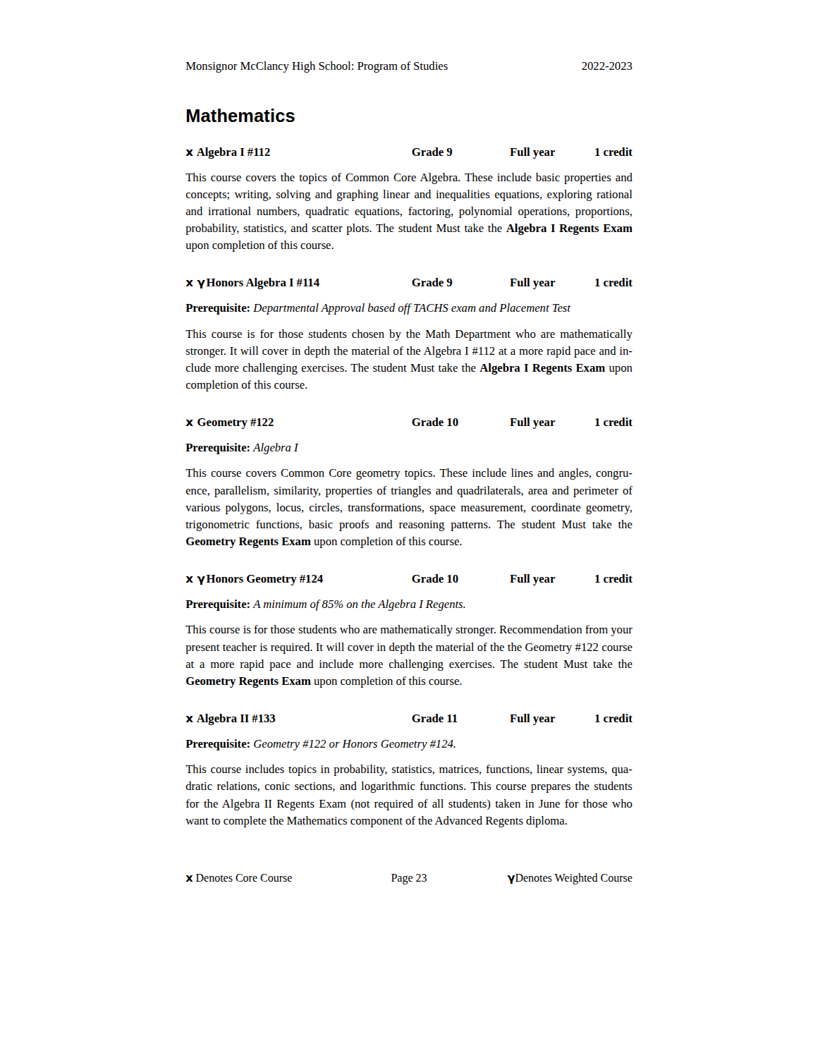Monsignor McClancy High School: Program of Studies 2022-2023
Mathematics
x Algebra I #112 Grade 9 Full year 1 credit
This course covers the topics of Common Core Algebra. These include basic properties and concepts; writing, solving and graphing linear and inequalities equations, exploring rational and irrational numbers, quadratic equations, factoring, polynomial operations, proportions, probability, statistics, and scatter plots. The student Must take the Algebra I Regents Exam upon completion of this course.
x γ Honors Algebra I #114 Grade 9 Full year 1 credit
Prerequisite: Departmental Approval based off TACHS exam and Placement Test
This course is for those students chosen by the Math Department who are mathematically stronger. It will cover in depth the material of the Algebra I #112 at a more rapid pace and include more challenging exercises. The student Must take the Algebra I Regents Exam upon completion of this course.
x Geometry #122 Grade 10 Full year 1 credit
Prerequisite: Algebra I
This course covers Common Core geometry topics. These include lines and angles, congruence, parallelism, similarity, properties of triangles and quadrilaterals, area and perimeter of various polygons, locus, circles, transformations, space measurement, coordinate geometry, trigonometric functions, basic proofs and reasoning patterns. The student Must take the Geometry Regents Exam upon completion of this course.
x γ Honors Geometry #124 Grade 10 Full year 1 credit
Prerequisite: A minimum of 85% on the Algebra I Regents.
This course is for those students who are mathematically stronger. Recommendation from your present teacher is required. It will cover in depth the material of the the Geometry #122 course at a more rapid pace and include more challenging exercises. The student Must take the Geometry Regents Exam upon completion of this course.
x Algebra II #133 Grade 11 Full year 1 credit
Prerequisite: Geometry #122 or Honors Geometry #124.
This course includes topics in probability, statistics, matrices, functions, linear systems, quadratic relations, conic sections, and logarithmic functions. This course prepares the students for the Algebra II Regents Exam (not required of all students) taken in June for those who want to complete the Mathematics component of the Advanced Regents diploma.
x Denotes Core Course
Page 23
γ Denotes Weighted Course